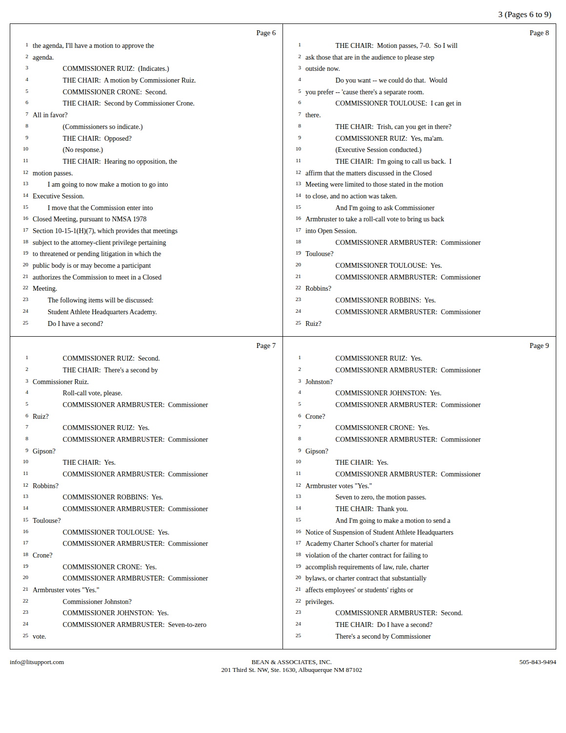3 (Pages 6 to 9)
Page 6
| 1 | the agenda, I'll have a motion to approve the |
| 2 | agenda. |
| 3 | COMMISSIONER RUIZ: (Indicates.) |
| 4 | THE CHAIR: A motion by Commissioner Ruiz. |
| 5 | COMMISSIONER CRONE: Second. |
| 6 | THE CHAIR: Second by Commissioner Crone. |
| 7 | All in favor? |
| 8 | (Commissioners so indicate.) |
| 9 | THE CHAIR: Opposed? |
| 10 | (No response.) |
| 11 | THE CHAIR: Hearing no opposition, the |
| 12 | motion passes. |
| 13 | I am going to now make a motion to go into |
| 14 | Executive Session. |
| 15 | I move that the Commission enter into |
| 16 | Closed Meeting, pursuant to NMSA 1978 |
| 17 | Section 10-15-1(H)(7), which provides that meetings |
| 18 | subject to the attorney-client privilege pertaining |
| 19 | to threatened or pending litigation in which the |
| 20 | public body is or may become a participant |
| 21 | authorizes the Commission to meet in a Closed |
| 22 | Meeting. |
| 23 | The following items will be discussed: |
| 24 | Student Athlete Headquarters Academy. |
| 25 | Do I have a second? |
Page 8
| 1 | THE CHAIR: Motion passes, 7-0. So I will |
| 2 | ask those that are in the audience to please step |
| 3 | outside now. |
| 4 | Do you want -- we could do that. Would |
| 5 | you prefer -- 'cause there's a separate room. |
| 6 | COMMISSIONER TOULOUSE: I can get in |
| 7 | there. |
| 8 | THE CHAIR: Trish, can you get in there? |
| 9 | COMMISSIONER RUIZ: Yes, ma'am. |
| 10 | (Executive Session conducted.) |
| 11 | THE CHAIR: I'm going to call us back. I |
| 12 | affirm that the matters discussed in the Closed |
| 13 | Meeting were limited to those stated in the motion |
| 14 | to close, and no action was taken. |
| 15 | And I'm going to ask Commissioner |
| 16 | Armbruster to take a roll-call vote to bring us back |
| 17 | into Open Session. |
| 18 | COMMISSIONER ARMBRUSTER: Commissioner |
| 19 | Toulouse? |
| 20 | COMMISSIONER TOULOUSE: Yes. |
| 21 | COMMISSIONER ARMBRUSTER: Commissioner |
| 22 | Robbins? |
| 23 | COMMISSIONER ROBBINS: Yes. |
| 24 | COMMISSIONER ARMBRUSTER: Commissioner |
| 25 | Ruiz? |
Page 7
| 1 | COMMISSIONER RUIZ: Second. |
| 2 | THE CHAIR: There's a second by |
| 3 | Commissioner Ruiz. |
| 4 | Roll-call vote, please. |
| 5 | COMMISSIONER ARMBRUSTER: Commissioner |
| 6 | Ruiz? |
| 7 | COMMISSIONER RUIZ: Yes. |
| 8 | COMMISSIONER ARMBRUSTER: Commissioner |
| 9 | Gipson? |
| 10 | THE CHAIR: Yes. |
| 11 | COMMISSIONER ARMBRUSTER: Commissioner |
| 12 | Robbins? |
| 13 | COMMISSIONER ROBBINS: Yes. |
| 14 | COMMISSIONER ARMBRUSTER: Commissioner |
| 15 | Toulouse? |
| 16 | COMMISSIONER TOULOUSE: Yes. |
| 17 | COMMISSIONER ARMBRUSTER: Commissioner |
| 18 | Crone? |
| 19 | COMMISSIONER CRONE: Yes. |
| 20 | COMMISSIONER ARMBRUSTER: Commissioner |
| 21 | Armbruster votes "Yes." |
| 22 | Commissioner Johnston? |
| 23 | COMMISSIONER JOHNSTON: Yes. |
| 24 | COMMISSIONER ARMBRUSTER: Seven-to-zero |
| 25 | vote. |
Page 9
| 1 | COMMISSIONER RUIZ: Yes. |
| 2 | COMMISSIONER ARMBRUSTER: Commissioner |
| 3 | Johnston? |
| 4 | COMMISSIONER JOHNSTON: Yes. |
| 5 | COMMISSIONER ARMBRUSTER: Commissioner |
| 6 | Crone? |
| 7 | COMMISSIONER CRONE: Yes. |
| 8 | COMMISSIONER ARMBRUSTER: Commissioner |
| 9 | Gipson? |
| 10 | THE CHAIR: Yes. |
| 11 | COMMISSIONER ARMBRUSTER: Commissioner |
| 12 | Armbruster votes "Yes." |
| 13 | Seven to zero, the motion passes. |
| 14 | THE CHAIR: Thank you. |
| 15 | And I'm going to make a motion to send a |
| 16 | Notice of Suspension of Student Athlete Headquarters |
| 17 | Academy Charter School's charter for material |
| 18 | violation of the charter contract for failing to |
| 19 | accomplish requirements of law, rule, charter |
| 20 | bylaws, or charter contract that substantially |
| 21 | affects employees' or students' rights or |
| 22 | privileges. |
| 23 | COMMISSIONER ARMBRUSTER: Second. |
| 24 | THE CHAIR: Do I have a second? |
| 25 | There's a second by Commissioner |
info@litsupport.com
BEAN & ASSOCIATES, INC.
201 Third St. NW, Ste. 1630, Albuquerque NM 87102
505-843-9494